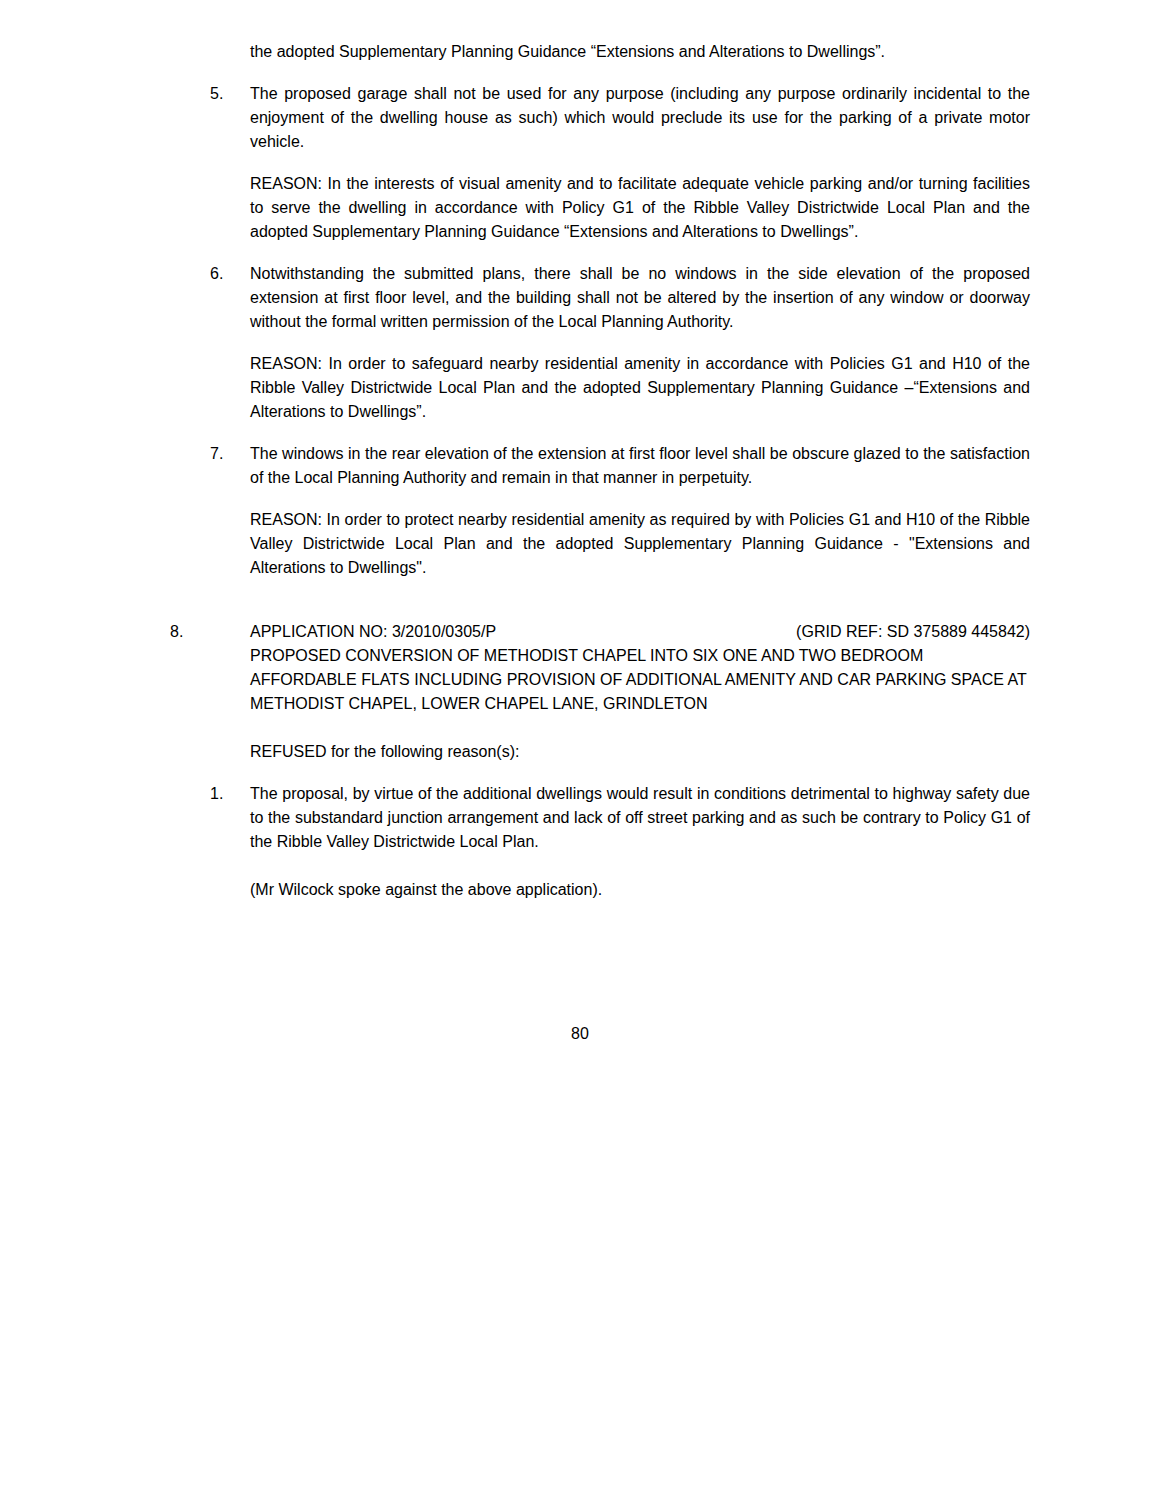the adopted Supplementary Planning Guidance “Extensions and Alterations to Dwellings”.
5.
The proposed garage shall not be used for any purpose (including any purpose ordinarily incidental to the enjoyment of the dwelling house as such) which would preclude its use for the parking of a private motor vehicle.
REASON: In the interests of visual amenity and to facilitate adequate vehicle parking and/or turning facilities to serve the dwelling in accordance with Policy G1 of the Ribble Valley Districtwide Local Plan and the adopted Supplementary Planning Guidance “Extensions and Alterations to Dwellings”.
6.
Notwithstanding the submitted plans, there shall be no windows in the side elevation of the proposed extension at first floor level, and the building shall not be altered by the insertion of any window or doorway without the formal written permission of the Local Planning Authority.
REASON: In order to safeguard nearby residential amenity in accordance with Policies G1 and H10 of the Ribble Valley Districtwide Local Plan and the adopted Supplementary Planning Guidance –“Extensions and Alterations to Dwellings”.
7.
The windows in the rear elevation of the extension at first floor level shall be obscure glazed to the satisfaction of the Local Planning Authority and remain in that manner in perpetuity.
REASON: In order to protect nearby residential amenity as required by with Policies G1 and H10 of the Ribble Valley Districtwide Local Plan and the adopted Supplementary Planning Guidance - "Extensions and Alterations to Dwellings".
8.
APPLICATION NO: 3/2010/0305/P (GRID REF: SD 375889 445842)
PROPOSED CONVERSION OF METHODIST CHAPEL INTO SIX ONE AND TWO BEDROOM AFFORDABLE FLATS INCLUDING PROVISION OF ADDITIONAL AMENITY AND CAR PARKING SPACE AT METHODIST CHAPEL, LOWER CHAPEL LANE, GRINDLETON
REFUSED for the following reason(s):
1.
The proposal, by virtue of the additional dwellings would result in conditions detrimental to highway safety due to the substandard junction arrangement and lack of off street parking and as such be contrary to Policy G1 of the Ribble Valley Districtwide Local Plan.
(Mr Wilcock spoke against the above application).
80